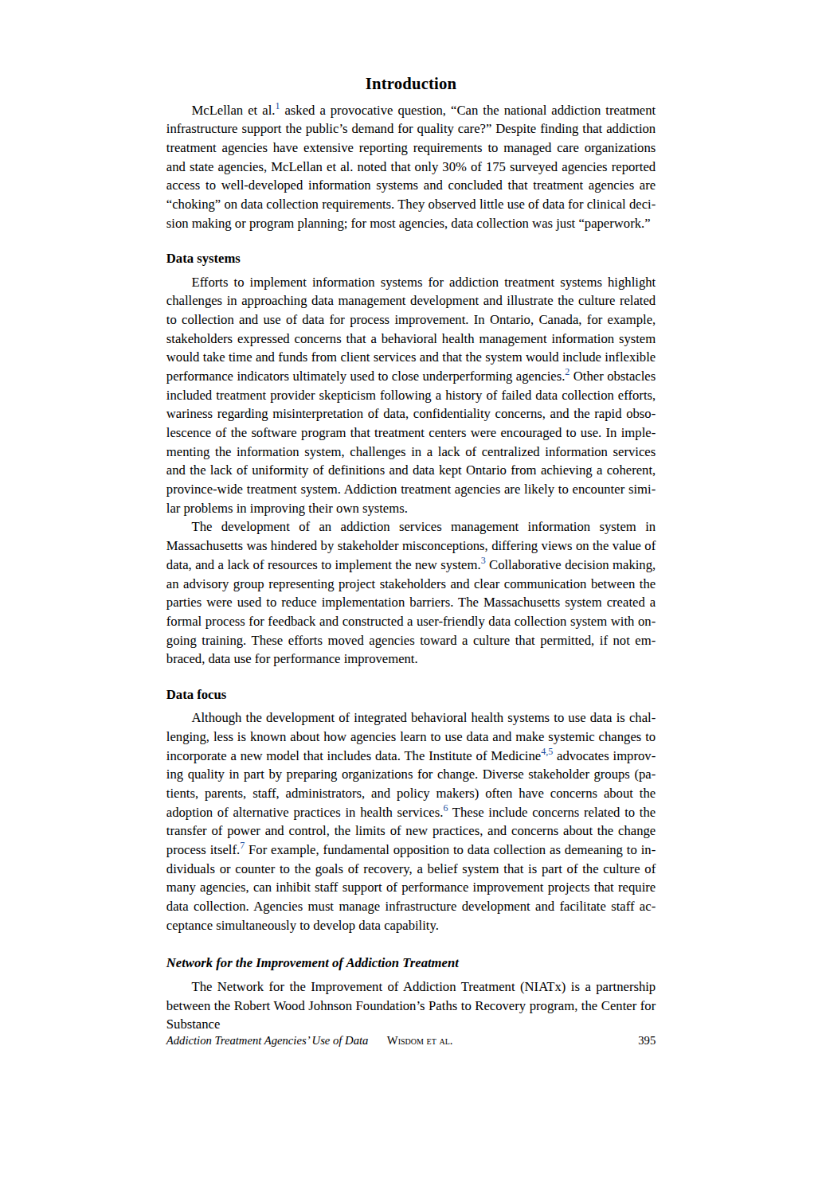Introduction
McLellan et al.1 asked a provocative question, “Can the national addiction treatment infrastructure support the public’s demand for quality care?” Despite finding that addiction treatment agencies have extensive reporting requirements to managed care organizations and state agencies, McLellan et al. noted that only 30% of 175 surveyed agencies reported access to well-developed information systems and concluded that treatment agencies are “choking” on data collection requirements. They observed little use of data for clinical decision making or program planning; for most agencies, data collection was just “paperwork.”
Data systems
Efforts to implement information systems for addiction treatment systems highlight challenges in approaching data management development and illustrate the culture related to collection and use of data for process improvement. In Ontario, Canada, for example, stakeholders expressed concerns that a behavioral health management information system would take time and funds from client services and that the system would include inflexible performance indicators ultimately used to close underperforming agencies.2 Other obstacles included treatment provider skepticism following a history of failed data collection efforts, wariness regarding misinterpretation of data, confidentiality concerns, and the rapid obsolescence of the software program that treatment centers were encouraged to use. In implementing the information system, challenges in a lack of centralized information services and the lack of uniformity of definitions and data kept Ontario from achieving a coherent, province-wide treatment system. Addiction treatment agencies are likely to encounter similar problems in improving their own systems.
The development of an addiction services management information system in Massachusetts was hindered by stakeholder misconceptions, differing views on the value of data, and a lack of resources to implement the new system.3 Collaborative decision making, an advisory group representing project stakeholders and clear communication between the parties were used to reduce implementation barriers. The Massachusetts system created a formal process for feedback and constructed a user-friendly data collection system with ongoing training. These efforts moved agencies toward a culture that permitted, if not embraced, data use for performance improvement.
Data focus
Although the development of integrated behavioral health systems to use data is challenging, less is known about how agencies learn to use data and make systemic changes to incorporate a new model that includes data. The Institute of Medicine4,5 advocates improving quality in part by preparing organizations for change. Diverse stakeholder groups (patients, parents, staff, administrators, and policy makers) often have concerns about the adoption of alternative practices in health services.6 These include concerns related to the transfer of power and control, the limits of new practices, and concerns about the change process itself.7 For example, fundamental opposition to data collection as demeaning to individuals or counter to the goals of recovery, a belief system that is part of the culture of many agencies, can inhibit staff support of performance improvement projects that require data collection. Agencies must manage infrastructure development and facilitate staff acceptance simultaneously to develop data capability.
Network for the Improvement of Addiction Treatment
The Network for the Improvement of Addiction Treatment (NIATx) is a partnership between the Robert Wood Johnson Foundation’s Paths to Recovery program, the Center for Substance
Addiction Treatment Agencies’ Use of Data Wisdom et al. 395